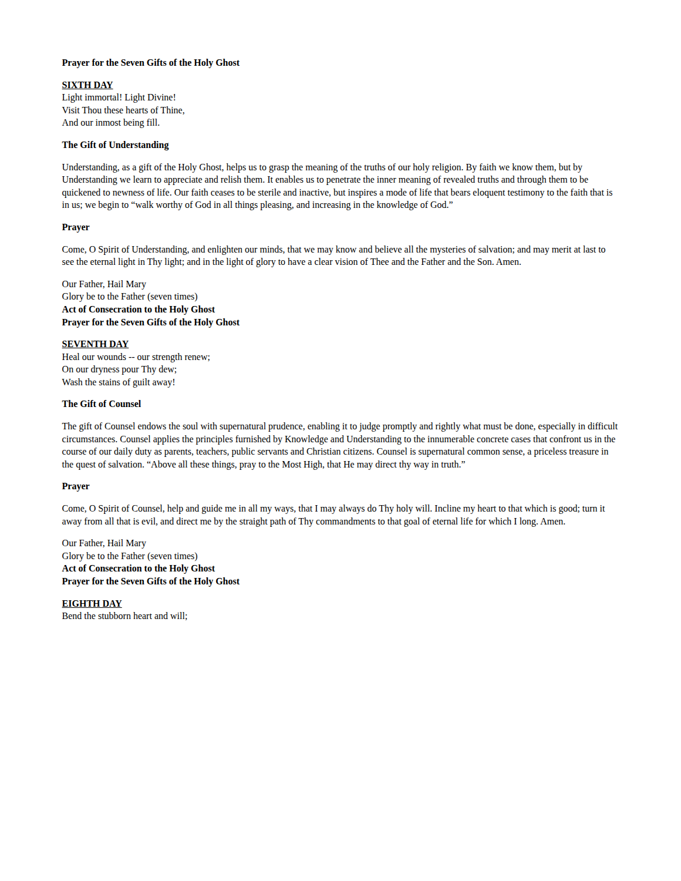Prayer for the Seven Gifts of the Holy Ghost
SIXTH DAY
Light immortal! Light Divine!
Visit Thou these hearts of Thine,
And our inmost being fill.
The Gift of Understanding
Understanding, as a gift of the Holy Ghost, helps us to grasp the meaning of the truths of our holy religion. By faith we know them, but by Understanding we learn to appreciate and relish them. It enables us to penetrate the inner meaning of revealed truths and through them to be quickened to newness of life. Our faith ceases to be sterile and inactive, but inspires a mode of life that bears eloquent testimony to the faith that is in us; we begin to “walk worthy of God in all things pleasing, and increasing in the knowledge of God.”
Prayer
Come, O Spirit of Understanding, and enlighten our minds, that we may know and believe all the mysteries of salvation; and may merit at last to see the eternal light in Thy light; and in the light of glory to have a clear vision of Thee and the Father and the Son. Amen.
Our Father, Hail Mary
Glory be to the Father (seven times)
Act of Consecration to the Holy Ghost
Prayer for the Seven Gifts of the Holy Ghost
SEVENTH DAY
Heal our wounds -- our strength renew;
On our dryness pour Thy dew;
Wash the stains of guilt away!
The Gift of Counsel
The gift of Counsel endows the soul with supernatural prudence, enabling it to judge promptly and rightly what must be done, especially in difficult circumstances. Counsel applies the principles furnished by Knowledge and Understanding to the innumerable concrete cases that confront us in the course of our daily duty as parents, teachers, public servants and Christian citizens. Counsel is supernatural common sense, a priceless treasure in the quest of salvation. “Above all these things, pray to the Most High, that He may direct thy way in truth.”
Prayer
Come, O Spirit of Counsel, help and guide me in all my ways, that I may always do Thy holy will. Incline my heart to that which is good; turn it away from all that is evil, and direct me by the straight path of Thy commandments to that goal of eternal life for which I long. Amen.
Our Father, Hail Mary
Glory be to the Father (seven times)
Act of Consecration to the Holy Ghost
Prayer for the Seven Gifts of the Holy Ghost
EIGHTH DAY
Bend the stubborn heart and will;